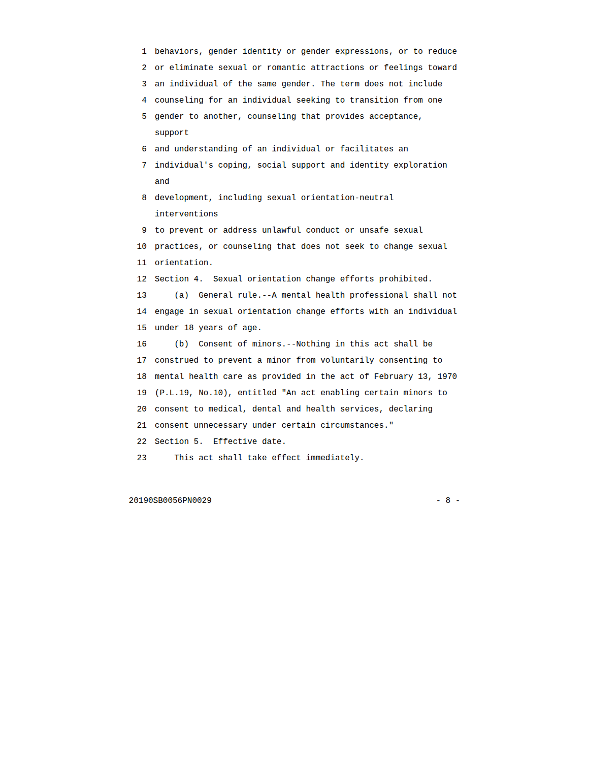behaviors, gender identity or gender expressions, or to reduce
or eliminate sexual or romantic attractions or feelings toward
an individual of the same gender. The term does not include
counseling for an individual seeking to transition from one
gender to another, counseling that provides acceptance, support
and understanding of an individual or facilitates an
individual's coping, social support and identity exploration and
development, including sexual orientation-neutral interventions
to prevent or address unlawful conduct or unsafe sexual
practices, or counseling that does not seek to change sexual
orientation.
Section 4. Sexual orientation change efforts prohibited.
(a) General rule.--A mental health professional shall not
engage in sexual orientation change efforts with an individual
under 18 years of age.
(b) Consent of minors.--Nothing in this act shall be
construed to prevent a minor from voluntarily consenting to
mental health care as provided in the act of February 13, 1970
(P.L.19, No.10), entitled "An act enabling certain minors to
consent to medical, dental and health services, declaring
consent unnecessary under certain circumstances."
Section 5. Effective date.
This act shall take effect immediately.
20190SB0056PN0029 - 8 -